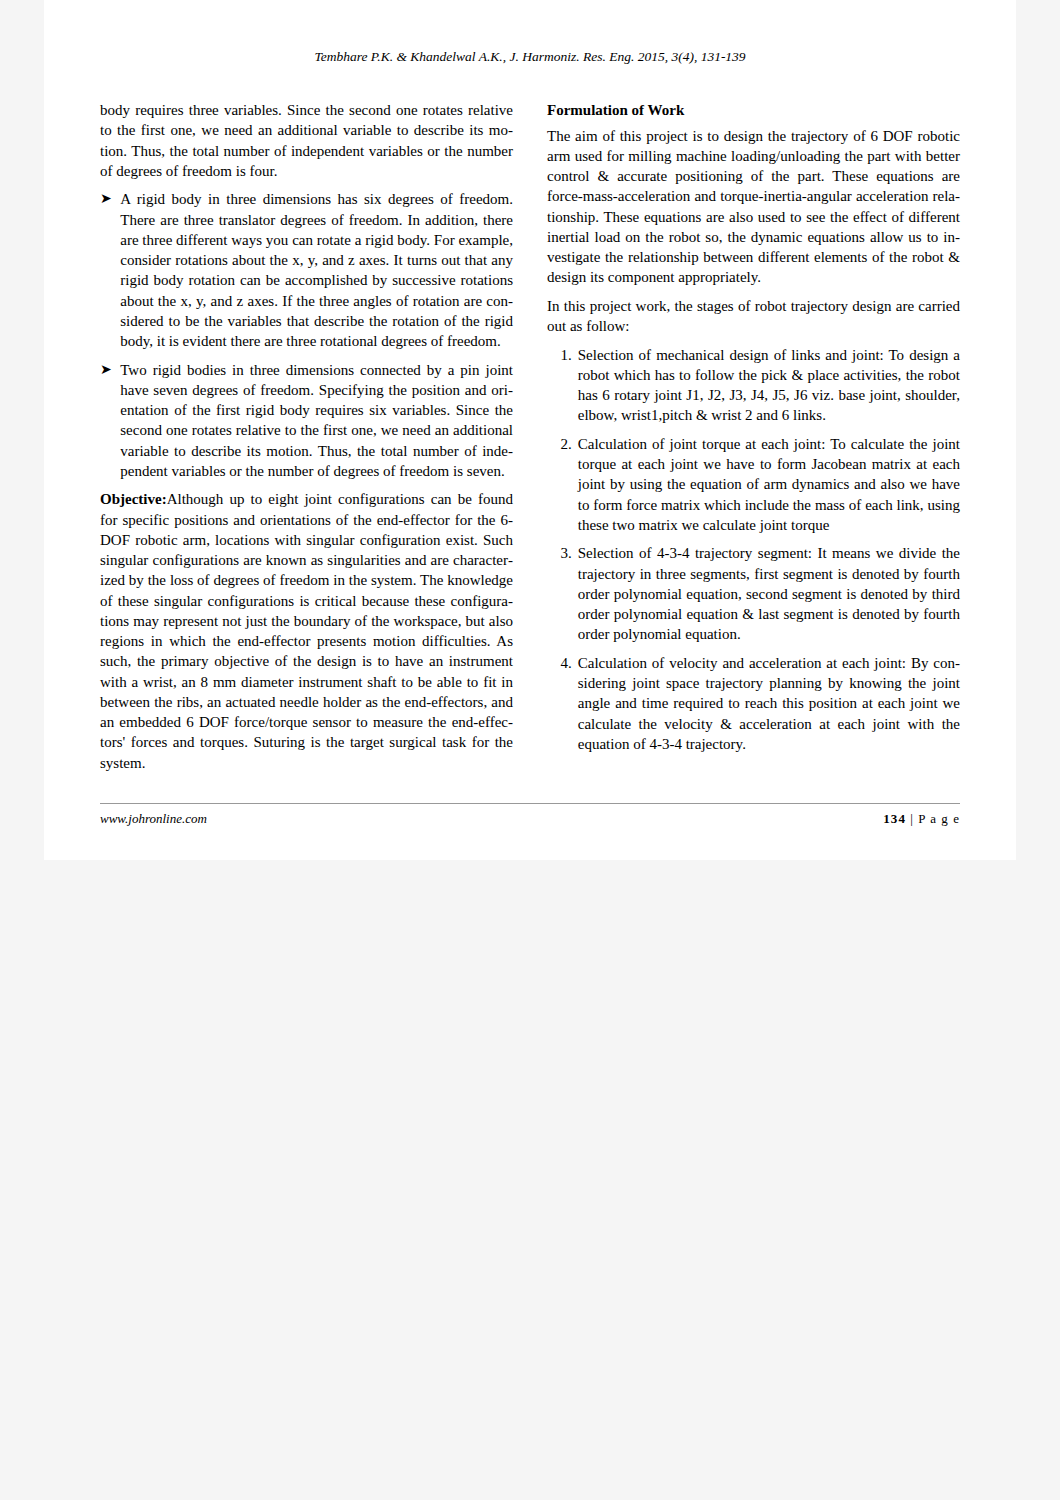Tembhare P.K. & Khandelwal A.K., J. Harmoniz. Res. Eng. 2015, 3(4), 131-139
body requires three variables. Since the second one rotates relative to the first one, we need an additional variable to describe its motion. Thus, the total number of independent variables or the number of degrees of freedom is four.
A rigid body in three dimensions has six degrees of freedom. There are three translator degrees of freedom. In addition, there are three different ways you can rotate a rigid body. For example, consider rotations about the x, y, and z axes. It turns out that any rigid body rotation can be accomplished by successive rotations about the x, y, and z axes. If the three angles of rotation are considered to be the variables that describe the rotation of the rigid body, it is evident there are three rotational degrees of freedom.
Two rigid bodies in three dimensions connected by a pin joint have seven degrees of freedom. Specifying the position and orientation of the first rigid body requires six variables. Since the second one rotates relative to the first one, we need an additional variable to describe its motion. Thus, the total number of independent variables or the number of degrees of freedom is seven.
Objective: Although up to eight joint configurations can be found for specific positions and orientations of the end-effector for the 6-DOF robotic arm, locations with singular configuration exist. Such singular configurations are known as singularities and are characterized by the loss of degrees of freedom in the system. The knowledge of these singular configurations is critical because these configurations may represent not just the boundary of the workspace, but also regions in which the end-effector presents motion difficulties. As such, the primary objective of the design is to have an instrument with a wrist, an 8 mm diameter instrument shaft to be able to fit in between the ribs, an actuated needle holder as the end-effectors, and an embedded 6 DOF force/torque sensor to measure the end-effectors' forces and torques. Suturing is the target surgical task for the system.
Formulation of Work
The aim of this project is to design the trajectory of 6 DOF robotic arm used for milling machine loading/unloading the part with better control & accurate positioning of the part. These equations are force-mass-acceleration and torque-inertia-angular acceleration relationship. These equations are also used to see the effect of different inertial load on the robot so, the dynamic equations allow us to investigate the relationship between different elements of the robot & design its component appropriately.
In this project work, the stages of robot trajectory design are carried out as follow:
Selection of mechanical design of links and joint: To design a robot which has to follow the pick & place activities, the robot has 6 rotary joint J1, J2, J3, J4, J5, J6 viz. base joint, shoulder, elbow, wrist1,pitch & wrist 2 and 6 links.
Calculation of joint torque at each joint: To calculate the joint torque at each joint we have to form Jacobean matrix at each joint by using the equation of arm dynamics and also we have to form force matrix which include the mass of each link, using these two matrix we calculate joint torque
Selection of 4-3-4 trajectory segment: It means we divide the trajectory in three segments, first segment is denoted by fourth order polynomial equation, second segment is denoted by third order polynomial equation & last segment is denoted by fourth order polynomial equation.
Calculation of velocity and acceleration at each joint: By considering joint space trajectory planning by knowing the joint angle and time required to reach this position at each joint we calculate the velocity & acceleration at each joint with the equation of 4-3-4 trajectory.
www.johronline.com 134 | P a g e